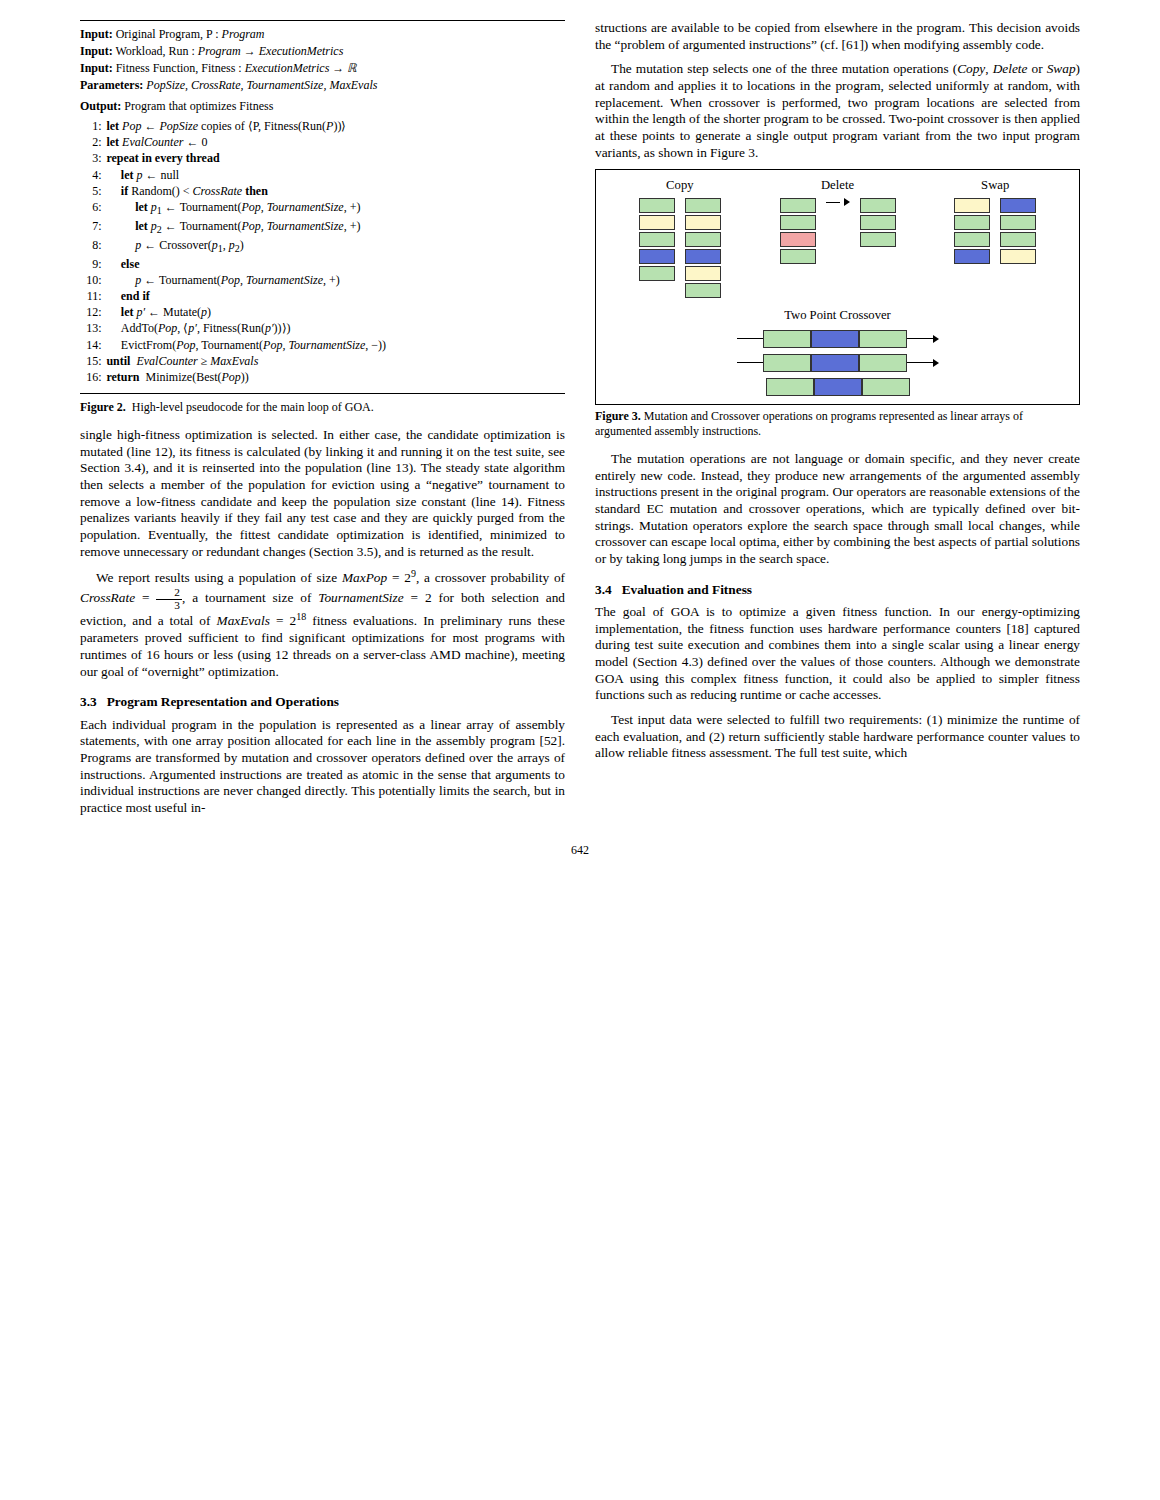Input: Original Program, P : Program
Input: Workload, Run : Program → ExecutionMetrics
Input: Fitness Function, Fitness : ExecutionMetrics → ℝ
Parameters: PopSize, CrossRate, TournamentSize, MaxEvals
Output: Program that optimizes Fitness
let Pop ← PopSize copies of ⟨P, Fitness(Run(P))⟩
let EvalCounter ← 0
repeat in every thread
let p ← null
if Random() < CrossRate then
let p1 ← Tournament(Pop, TournamentSize, +)
let p2 ← Tournament(Pop, TournamentSize, +)
p ← Crossover(p1, p2)
else
p ← Tournament(Pop, TournamentSize, +)
end if
let p′ ← Mutate(p)
AddTo(Pop, ⟨p′, Fitness(Run(p′))⟩)
EvictFrom(Pop, Tournament(Pop, TournamentSize, −))
until EvalCounter ≥ MaxEvals
return Minimize(Best(Pop))
Figure 2. High-level pseudocode for the main loop of GOA.
single high-fitness optimization is selected. In either case, the candidate optimization is mutated (line 12), its fitness is calculated (by linking it and running it on the test suite, see Section 3.4), and it is reinserted into the population (line 13). The steady state algorithm then selects a member of the population for eviction using a “negative” tournament to remove a low-fitness candidate and keep the population size constant (line 14). Fitness penalizes variants heavily if they fail any test case and they are quickly purged from the population. Eventually, the fittest candidate optimization is identified, minimized to remove unnecessary or redundant changes (Section 3.5), and is returned as the result.
We report results using a population of size MaxPop = 29, a crossover probability of CrossRate = 23, a tournament size of TournamentSize = 2 for both selection and eviction, and a total of MaxEvals = 218 fitness evaluations. In preliminary runs these parameters proved sufficient to find significant optimizations for most programs with runtimes of 16 hours or less (using 12 threads on a server-class AMD machine), meeting our goal of “overnight” optimization.
3.3 Program Representation and Operations
Each individual program in the population is represented as a linear array of assembly statements, with one array position allocated for each line in the assembly program [52]. Programs are transformed by mutation and crossover operators defined over the arrays of instructions. Argumented instructions are treated as atomic in the sense that arguments to individual instructions are never changed directly. This potentially limits the search, but in practice most useful in-
structions are available to be copied from elsewhere in the program. This decision avoids the “problem of argumented instructions” (cf. [61]) when modifying assembly code.
The mutation step selects one of the three mutation operations (Copy, Delete or Swap) at random and applies it to locations in the program, selected uniformly at random, with replacement. When crossover is performed, two program locations are selected from within the length of the shorter program to be crossed. Two-point crossover is then applied at these points to generate a single output program variant from the two input program variants, as shown in Figure 3.
Copy
Delete
Swap
Two Point Crossover
Figure 3. Mutation and Crossover operations on programs represented as linear arrays of argumented assembly instructions.
The mutation operations are not language or domain specific, and they never create entirely new code. Instead, they produce new arrangements of the argumented assembly instructions present in the original program. Our operators are reasonable extensions of the standard EC mutation and crossover operations, which are typically defined over bit-strings. Mutation operators explore the search space through small local changes, while crossover can escape local optima, either by combining the best aspects of partial solutions or by taking long jumps in the search space.
3.4 Evaluation and Fitness
The goal of GOA is to optimize a given fitness function. In our energy-optimizing implementation, the fitness function uses hardware performance counters [18] captured during test suite execution and combines them into a single scalar using a linear energy model (Section 4.3) defined over the values of those counters. Although we demonstrate GOA using this complex fitness function, it could also be applied to simpler fitness functions such as reducing runtime or cache accesses.
Test input data were selected to fulfill two requirements: (1) minimize the runtime of each evaluation, and (2) return sufficiently stable hardware performance counter values to allow reliable fitness assessment. The full test suite, which
642